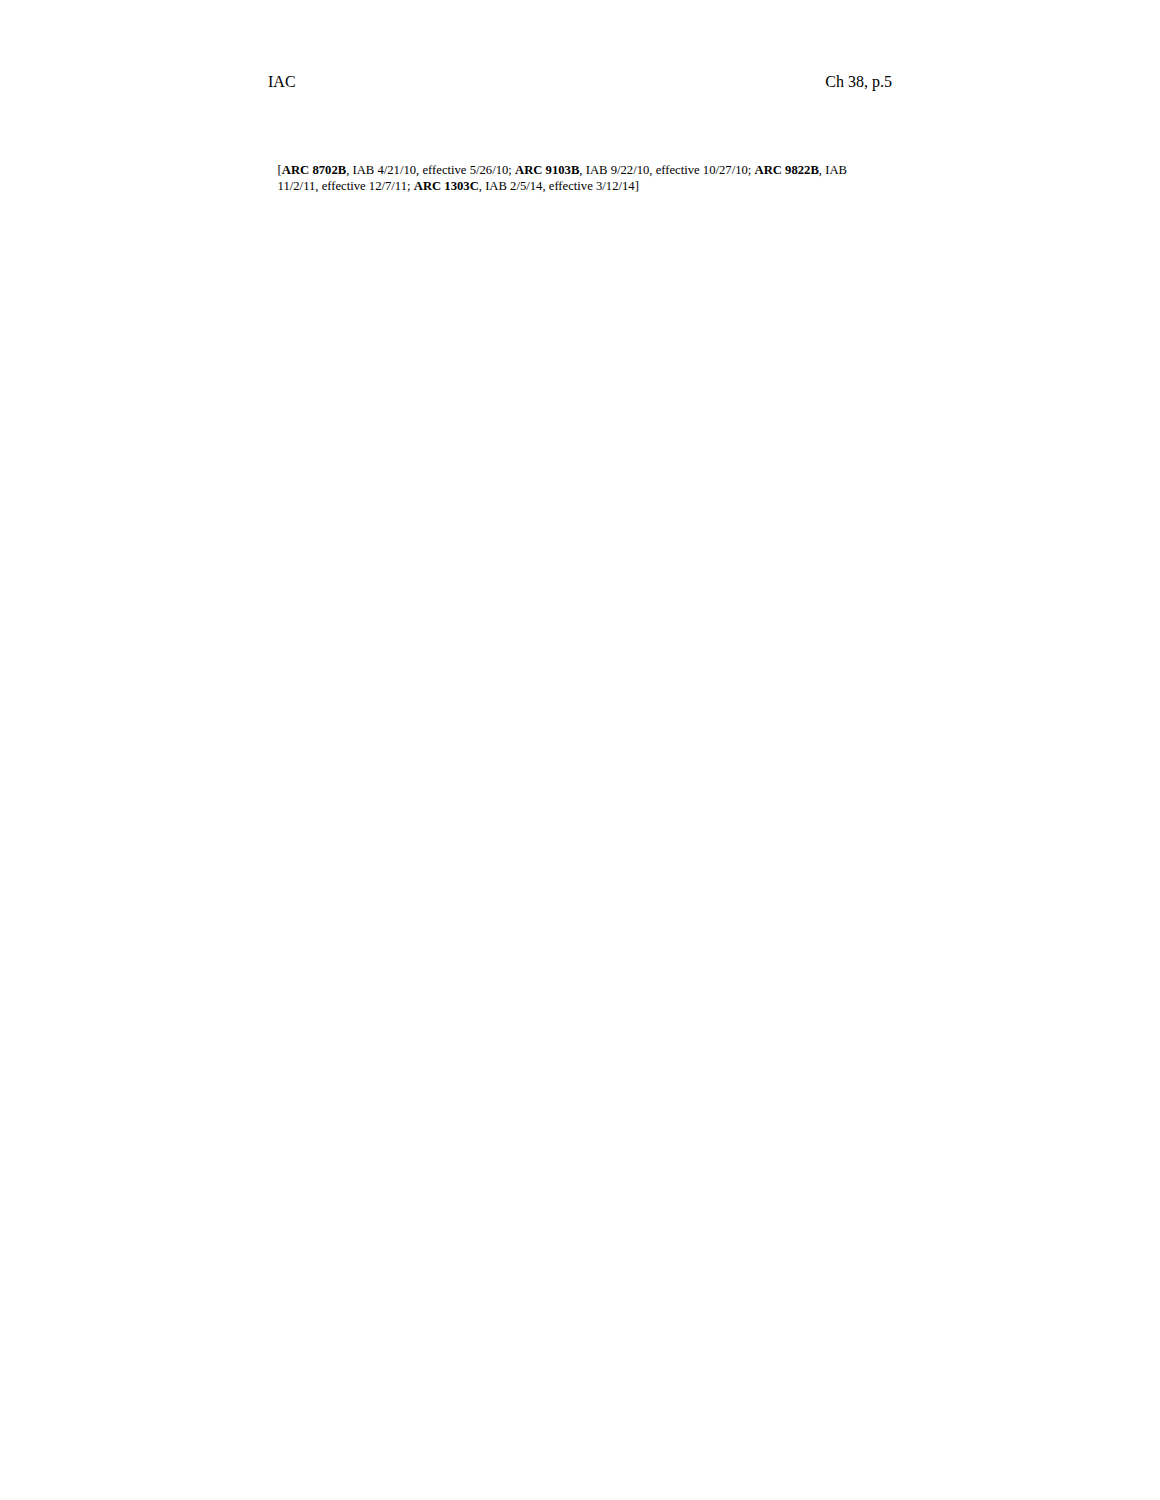IAC
Ch 38, p.5
[ARC 8702B, IAB 4/21/10, effective 5/26/10; ARC 9103B, IAB 9/22/10, effective 10/27/10; ARC 9822B, IAB 11/2/11, effective 12/7/11; ARC 1303C, IAB 2/5/14, effective 3/12/14]